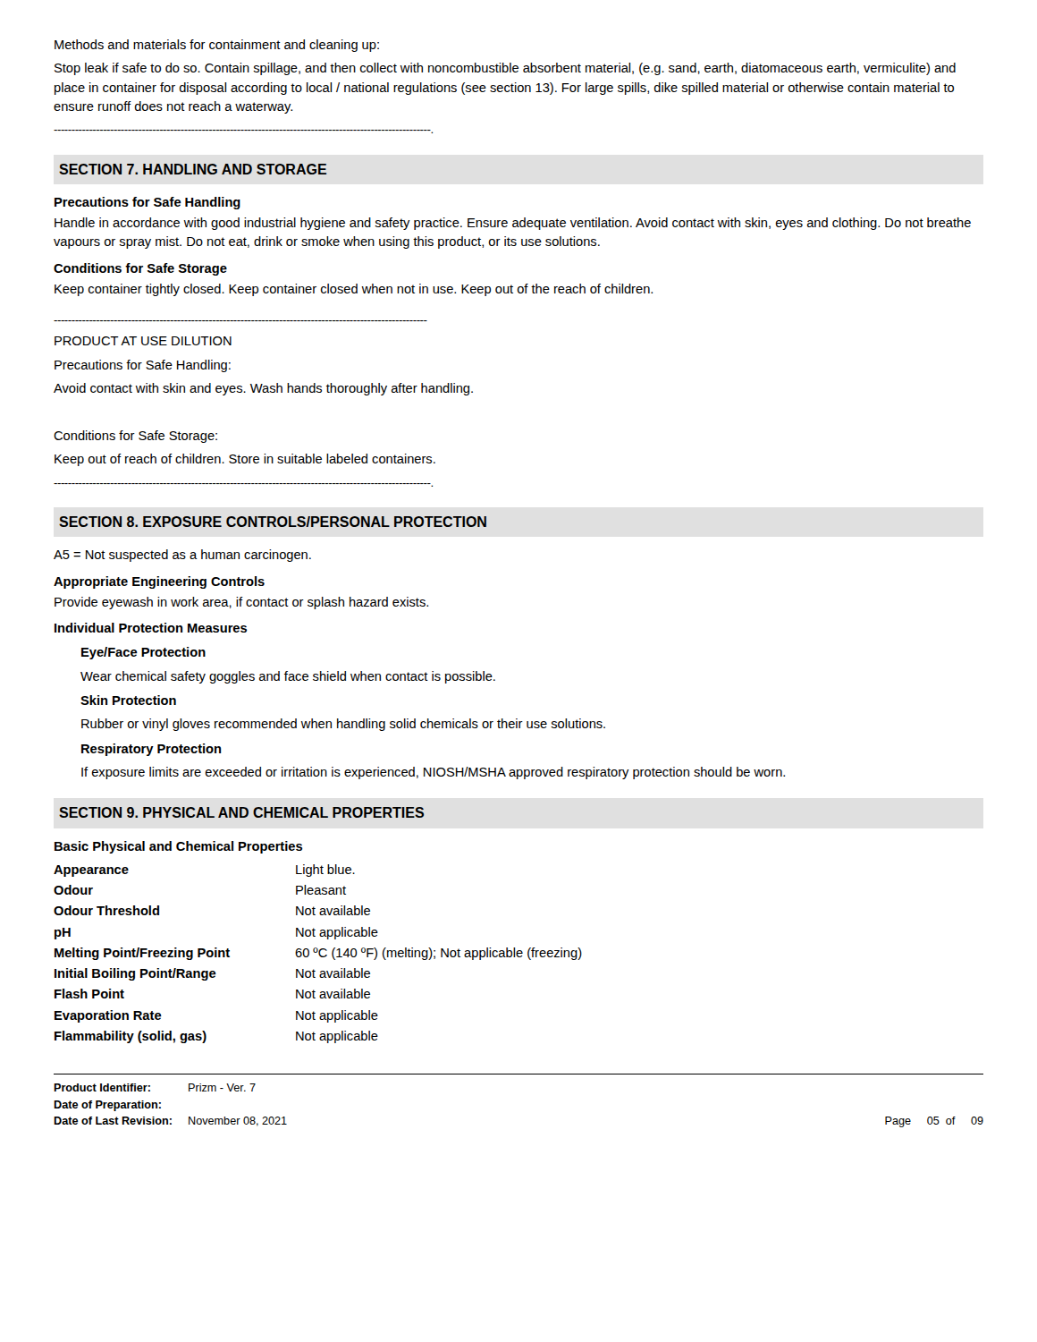Methods and materials for containment and cleaning up:
Stop leak if safe to do so. Contain spillage, and then collect with noncombustible absorbent material, (e.g. sand, earth, diatomaceous earth, vermiculite) and place in container for disposal according to local / national regulations (see section 13). For large spills, dike spilled material or otherwise contain material to ensure runoff does not reach a waterway.
-----------------------------------------------------------------------------------------------------------.
SECTION 7. HANDLING AND STORAGE
Precautions for Safe Handling
Handle in accordance with good industrial hygiene and safety practice. Ensure adequate ventilation. Avoid contact with skin, eyes and clothing. Do not breathe vapours or spray mist. Do not eat, drink or smoke when using this product, or its use solutions.
Conditions for Safe Storage
Keep container tightly closed. Keep container closed when not in use. Keep out of the reach of children.
----------------------------------------------------------------------------------------------------------
PRODUCT AT USE DILUTION
Precautions for Safe Handling:
Avoid contact with skin and eyes. Wash hands thoroughly after handling.
Conditions for Safe Storage:
Keep out of reach of children. Store in suitable labeled containers.
-----------------------------------------------------------------------------------------------------------.
SECTION 8. EXPOSURE CONTROLS/PERSONAL PROTECTION
A5 = Not suspected as a human carcinogen.
Appropriate Engineering Controls
Provide eyewash in work area, if contact or splash hazard exists.
Individual Protection Measures
Eye/Face Protection
Wear chemical safety goggles and face shield when contact is possible.
Skin Protection
Rubber or vinyl gloves recommended when handling solid chemicals or their use solutions.
Respiratory Protection
If exposure limits are exceeded or irritation is experienced, NIOSH/MSHA approved respiratory protection should be worn.
SECTION 9. PHYSICAL AND CHEMICAL PROPERTIES
Basic Physical and Chemical Properties
| Appearance | Light blue. |
| Odour | Pleasant |
| Odour Threshold | Not available |
| pH | Not applicable |
| Melting Point/Freezing Point | 60 ºC (140 ºF) (melting); Not applicable (freezing) |
| Initial Boiling Point/Range | Not available |
| Flash Point | Not available |
| Evaporation Rate | Not applicable |
| Flammability (solid, gas) | Not applicable |
| Product Identifier: | Prizm - Ver. 7 | |
| Date of Preparation: | | |
| Date of Last Revision: | November 08, 2021 | Page 05 of 09 |